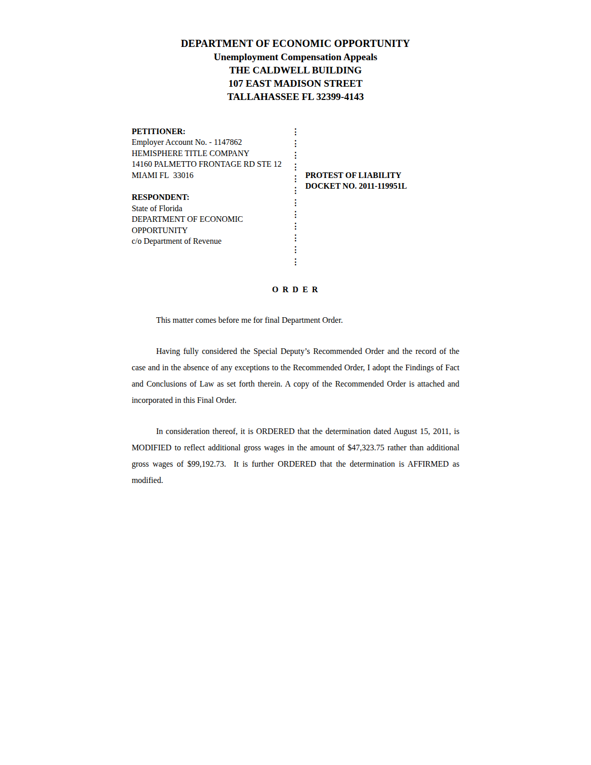DEPARTMENT OF ECONOMIC OPPORTUNITY
Unemployment Compensation Appeals
THE CALDWELL BUILDING
107 EAST MADISON STREET
TALLAHASSEE FL 32399-4143
| PETITIONER: Employer Account No. - 1147862 HEMISPHERE TITLE COMPANY 14160 PALMETTO FRONTAGE RD STE 12 MIAMI FL 33016 RESPONDENT: State of Florida DEPARTMENT OF ECONOMIC OPPORTUNITY c/o Department of Revenue | ⋮ ⋮ ⋮ ⋮ ⋮ ⋮ ⋮ ⋮ ⋮ ⋮ ⋮ ⋮ | PROTEST OF LIABILITY DOCKET NO. 2011-119951L |
O R D E R
This matter comes before me for final Department Order.
Having fully considered the Special Deputy’s Recommended Order and the record of the case and in the absence of any exceptions to the Recommended Order, I adopt the Findings of Fact and Conclusions of Law as set forth therein. A copy of the Recommended Order is attached and incorporated in this Final Order.
In consideration thereof, it is ORDERED that the determination dated August 15, 2011, is MODIFIED to reflect additional gross wages in the amount of $47,323.75 rather than additional gross wages of $99,192.73. It is further ORDERED that the determination is AFFIRMED as modified.